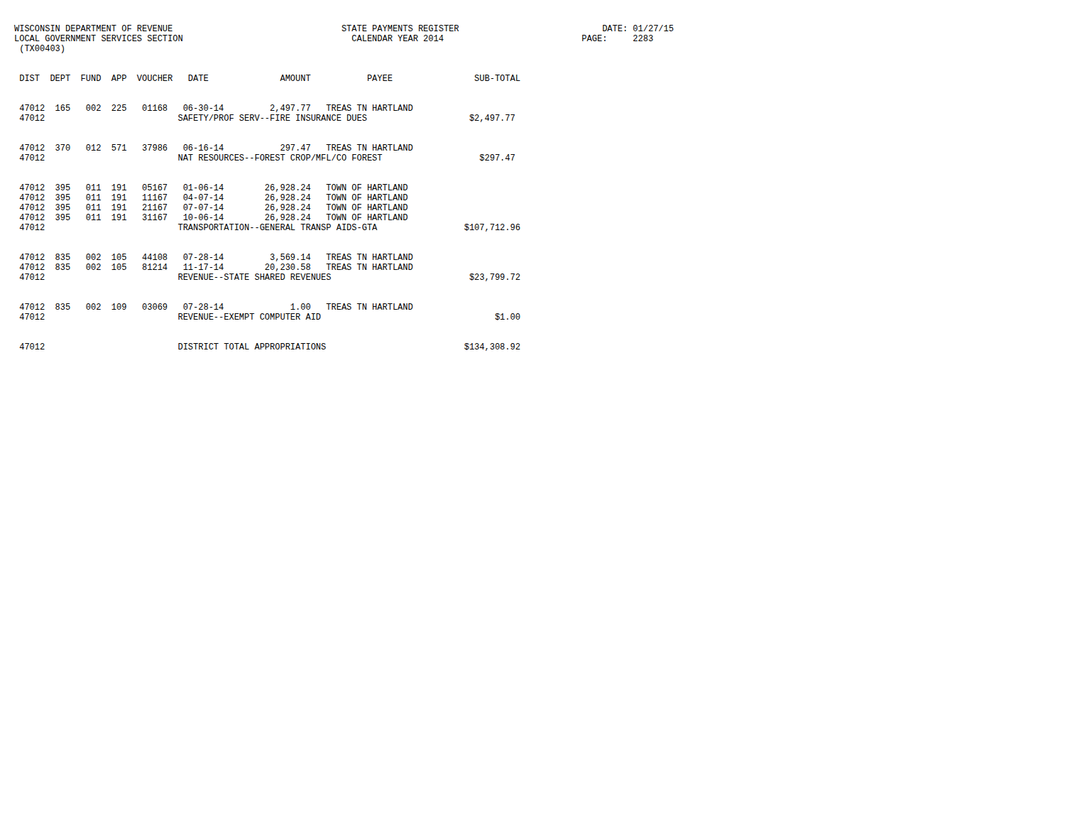WISCONSIN DEPARTMENT OF REVENUE STATE PAYMENTS REGISTER DATE: 01/27/15 LOCAL GOVERNMENT SERVICES SECTION CALENDAR YEAR 2014 PAGE: 2283 (TX00403) DIST DEPT FUND APP VOUCHER DATE AMOUNT PAYEE SUB-TOTAL 47012 165 002 225 01168 06-30-14 2,497.77 TREAS TN HARTLAND 47012 SAFETY/PROF SERV--FIRE INSURANCE DUES $2,497.77 47012 370 012 571 37986 06-16-14 297.47 TREAS TN HARTLAND 47012 NAT RESOURCES--FOREST CROP/MFL/CO FOREST $297.47 47012 395 011 191 05167 01-06-14 26,928.24 TOWN OF HARTLAND 47012 395 011 191 11167 04-07-14 26,928.24 TOWN OF HARTLAND 47012 395 011 191 21167 07-07-14 26,928.24 TOWN OF HARTLAND 47012 395 011 191 31167 10-06-14 26,928.24 TOWN OF HARTLAND 47012 TRANSPORTATION--GENERAL TRANSP AIDS-GTA $107,712.96 47012 835 002 105 44108 07-28-14 3,569.14 TREAS TN HARTLAND 47012 835 002 105 81214 11-17-14 20,230.58 TREAS TN HARTLAND 47012 REVENUE--STATE SHARED REVENUES $23,799.72 47012 835 002 109 03069 07-28-14 1.00 TREAS TN HARTLAND 47012 REVENUE--EXEMPT COMPUTER AID $1.00 47012 DISTRICT TOTAL APPROPRIATIONS $134,308.92